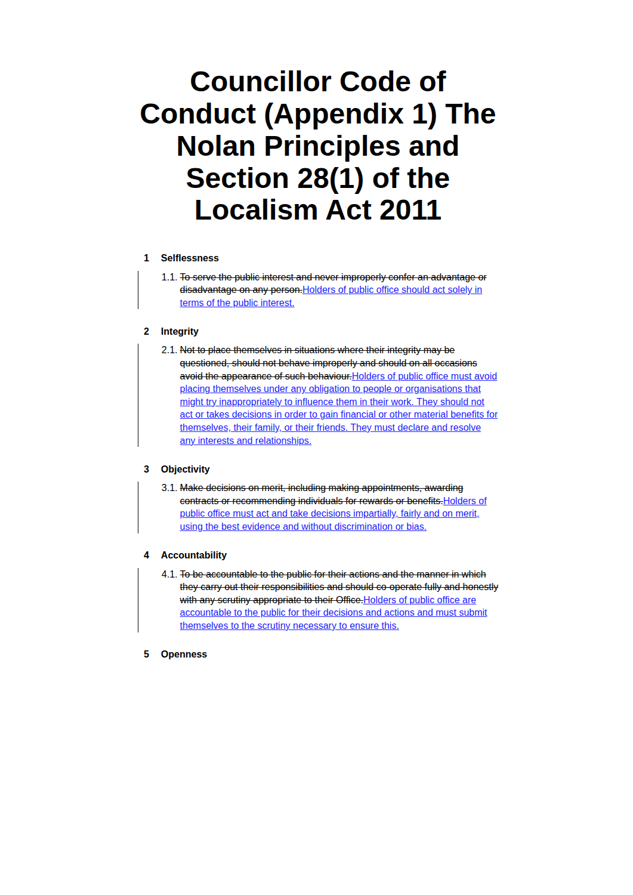Councillor Code of Conduct (Appendix 1) The Nolan Principles and Section 28(1) of the Localism Act 2011
1 Selflessness
1.1. To serve the public interest and never improperly confer an advantage or disadvantage on any person.Holders of public office should act solely in terms of the public interest.
2 Integrity
2.1. Not to place themselves in situations where their integrity may be questioned, should not behave improperly and should on all occasions avoid the appearance of such behaviour.Holders of public office must avoid placing themselves under any obligation to people or organisations that might try inappropriately to influence them in their work. They should not act or takes decisions in order to gain financial or other material benefits for themselves, their family, or their friends. They must declare and resolve any interests and relationships.
3 Objectivity
3.1. Make decisions on merit, including making appointments, awarding contracts or recommending individuals for rewards or benefits.Holders of public office must act and take decisions impartially, fairly and on merit, using the best evidence and without discrimination or bias.
4 Accountability
4.1. To be accountable to the public for their actions and the manner in which they carry out their responsibilities and should co-operate fully and honestly with any scrutiny appropriate to their Office.Holders of public office are accountable to the public for their decisions and actions and must submit themselves to the scrutiny necessary to ensure this.
5 Openness